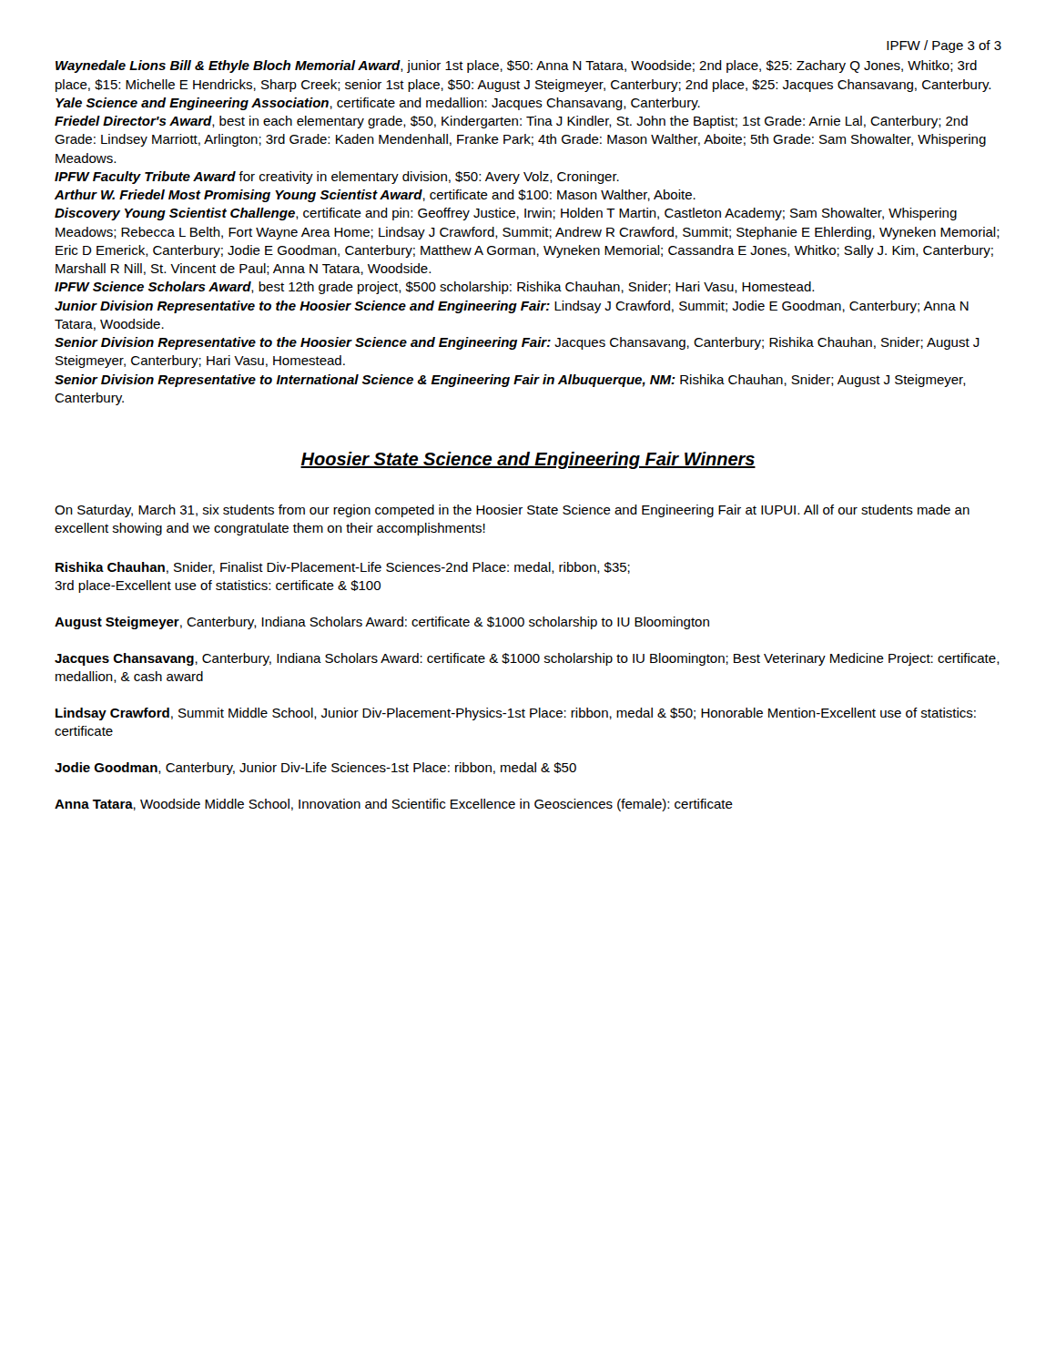IPFW / Page 3 of 3
Waynedale Lions Bill & Ethyle Bloch Memorial Award, junior 1st place, $50: Anna N Tatara, Woodside; 2nd place, $25: Zachary Q Jones, Whitko; 3rd place, $15: Michelle E Hendricks, Sharp Creek; senior 1st place, $50: August J Steigmeyer, Canterbury; 2nd place, $25: Jacques Chansavang, Canterbury.
Yale Science and Engineering Association, certificate and medallion: Jacques Chansavang, Canterbury.
Friedel Director's Award, best in each elementary grade, $50, Kindergarten: Tina J Kindler, St. John the Baptist; 1st Grade: Arnie Lal, Canterbury; 2nd Grade: Lindsey Marriott, Arlington; 3rd Grade: Kaden Mendenhall, Franke Park; 4th Grade: Mason Walther, Aboite; 5th Grade: Sam Showalter, Whispering Meadows.
IPFW Faculty Tribute Award for creativity in elementary division, $50: Avery Volz, Croninger.
Arthur W. Friedel Most Promising Young Scientist Award, certificate and $100: Mason Walther, Aboite.
Discovery Young Scientist Challenge, certificate and pin: Geoffrey Justice, Irwin; Holden T Martin, Castleton Academy; Sam Showalter, Whispering Meadows; Rebecca L Belth, Fort Wayne Area Home; Lindsay J Crawford, Summit; Andrew R Crawford, Summit; Stephanie E Ehlerding, Wyneken Memorial; Eric D Emerick, Canterbury; Jodie E Goodman, Canterbury; Matthew A Gorman, Wyneken Memorial; Cassandra E Jones, Whitko; Sally J. Kim, Canterbury; Marshall R Nill, St. Vincent de Paul; Anna N Tatara, Woodside.
IPFW Science Scholars Award, best 12th grade project, $500 scholarship: Rishika Chauhan, Snider; Hari Vasu, Homestead.
Junior Division Representative to the Hoosier Science and Engineering Fair: Lindsay J Crawford, Summit; Jodie E Goodman, Canterbury; Anna N Tatara, Woodside.
Senior Division Representative to the Hoosier Science and Engineering Fair: Jacques Chansavang, Canterbury; Rishika Chauhan, Snider; August J Steigmeyer, Canterbury; Hari Vasu, Homestead.
Senior Division Representative to International Science & Engineering Fair in Albuquerque, NM: Rishika Chauhan, Snider; August J Steigmeyer, Canterbury.
Hoosier State Science and Engineering Fair Winners
On Saturday, March 31, six students from our region competed in the Hoosier State Science and Engineering Fair at IUPUI. All of our students made an excellent showing and we congratulate them on their accomplishments!
Rishika Chauhan, Snider, Finalist Div-Placement-Life Sciences-2nd Place: medal, ribbon, $35;
3rd place-Excellent use of statistics: certificate & $100
August Steigmeyer, Canterbury, Indiana Scholars Award: certificate & $1000 scholarship to IU Bloomington
Jacques Chansavang, Canterbury, Indiana Scholars Award: certificate & $1000 scholarship to IU Bloomington; Best Veterinary Medicine Project: certificate, medallion, & cash award
Lindsay Crawford, Summit Middle School, Junior Div-Placement-Physics-1st Place: ribbon, medal & $50; Honorable Mention-Excellent use of statistics: certificate
Jodie Goodman, Canterbury, Junior Div-Life Sciences-1st Place: ribbon, medal & $50
Anna Tatara, Woodside Middle School, Innovation and Scientific Excellence in Geosciences (female): certificate